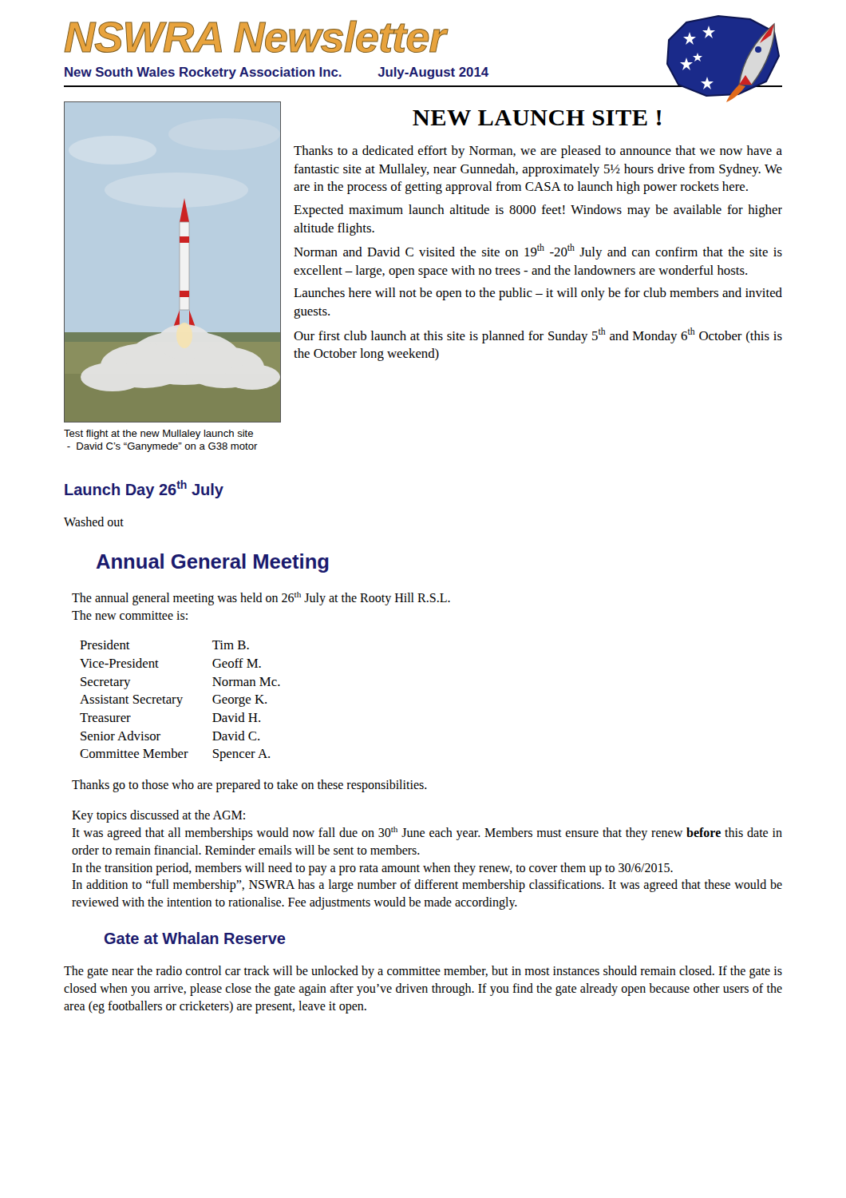NSWRA Newsletter
New South Wales Rocketry Association Inc. July-August 2014
Test flight at the new Mullaley launch site
- David C’s “Ganymede” on a G38 motor
NEW LAUNCH SITE !
Thanks to a dedicated effort by Norman, we are pleased to announce that we now have a fantastic site at Mullaley, near Gunnedah, approximately 5½ hours drive from Sydney. We are in the process of getting approval from CASA to launch high power rockets here.
Expected maximum launch altitude is 8000 feet! Windows may be available for higher altitude flights.
Norman and David C visited the site on 19th -20th July and can confirm that the site is excellent – large, open space with no trees - and the landowners are wonderful hosts.
Launches here will not be open to the public – it will only be for club members and invited guests.
Our first club launch at this site is planned for Sunday 5th and Monday 6th October (this is the October long weekend)
Launch Day 26th July
Washed out
Annual General Meeting
The annual general meeting was held on 26th July at the Rooty Hill R.S.L.
The new committee is:
| President | Tim B. |
| Vice-President | Geoff M. |
| Secretary | Norman Mc. |
| Assistant Secretary | George K. |
| Treasurer | David H. |
| Senior Advisor | David C. |
| Committee Member | Spencer A. |
Thanks go to those who are prepared to take on these responsibilities.
Key topics discussed at the AGM:
It was agreed that all memberships would now fall due on 30th June each year. Members must ensure that they renew before this date in order to remain financial. Reminder emails will be sent to members.
In the transition period, members will need to pay a pro rata amount when they renew, to cover them up to 30/6/2015.
In addition to “full membership”, NSWRA has a large number of different membership classifications. It was agreed that these would be reviewed with the intention to rationalise. Fee adjustments would be made accordingly.
Gate at Whalan Reserve
The gate near the radio control car track will be unlocked by a committee member, but in most instances should remain closed. If the gate is closed when you arrive, please close the gate again after you’ve driven through. If you find the gate already open because other users of the area (eg footballers or cricketers) are present, leave it open.